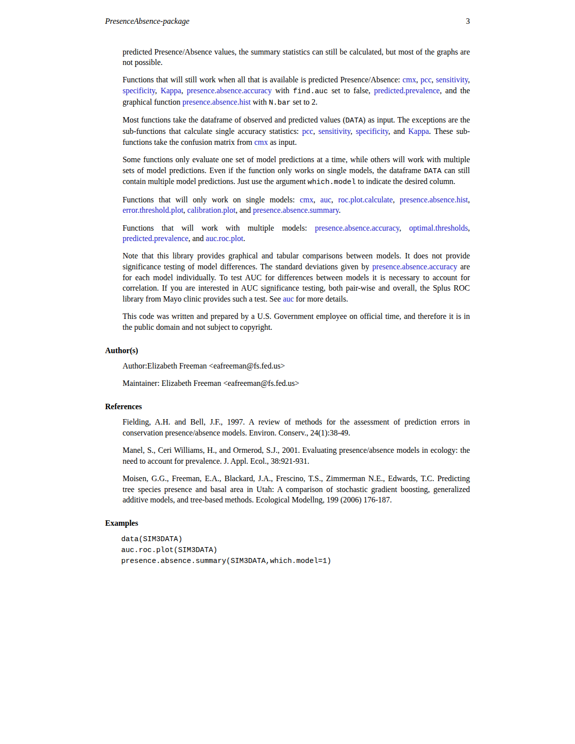PresenceAbsence-package 3
predicted Presence/Absence values, the summary statistics can still be calculated, but most of the graphs are not possible.
Functions that will still work when all that is available is predicted Presence/Absence: cmx, pcc, sensitivity, specificity, Kappa, presence.absence.accuracy with find.auc set to false, predicted.prevalence, and the graphical function presence.absence.hist with N.bar set to 2.
Most functions take the dataframe of observed and predicted values (DATA) as input. The exceptions are the sub-functions that calculate single accuracy statistics: pcc, sensitivity, specificity, and Kappa. These sub-functions take the confusion matrix from cmx as input.
Some functions only evaluate one set of model predictions at a time, while others will work with multiple sets of model predictions. Even if the function only works on single models, the dataframe DATA can still contain multiple model predictions. Just use the argument which.model to indicate the desired column.
Functions that will only work on single models: cmx, auc, roc.plot.calculate, presence.absence.hist, error.threshold.plot, calibration.plot, and presence.absence.summary.
Functions that will work with multiple models: presence.absence.accuracy, optimal.thresholds, predicted.prevalence, and auc.roc.plot.
Note that this library provides graphical and tabular comparisons between models. It does not provide significance testing of model differences. The standard deviations given by presence.absence.accuracy are for each model individually. To test AUC for differences between models it is necessary to account for correlation. If you are interested in AUC significance testing, both pair-wise and overall, the Splus ROC library from Mayo clinic provides such a test. See auc for more details.
This code was written and prepared by a U.S. Government employee on official time, and therefore it is in the public domain and not subject to copyright.
Author(s)
Author:Elizabeth Freeman <eafreeman@fs.fed.us>
Maintainer: Elizabeth Freeman <eafreeman@fs.fed.us>
References
Fielding, A.H. and Bell, J.F., 1997. A review of methods for the assessment of prediction errors in conservation presence/absence models. Environ. Conserv., 24(1):38-49.
Manel, S., Ceri Williams, H., and Ormerod, S.J., 2001. Evaluating presence/absence models in ecology: the need to account for prevalence. J. Appl. Ecol., 38:921-931.
Moisen, G.G., Freeman, E.A., Blackard, J.A., Frescino, T.S., Zimmerman N.E., Edwards, T.C. Predicting tree species presence and basal area in Utah: A comparison of stochastic gradient boosting, generalized additive models, and tree-based methods. Ecological Modellng, 199 (2006) 176-187.
Examples
data(SIM3DATA)
auc.roc.plot(SIM3DATA)
presence.absence.summary(SIM3DATA,which.model=1)